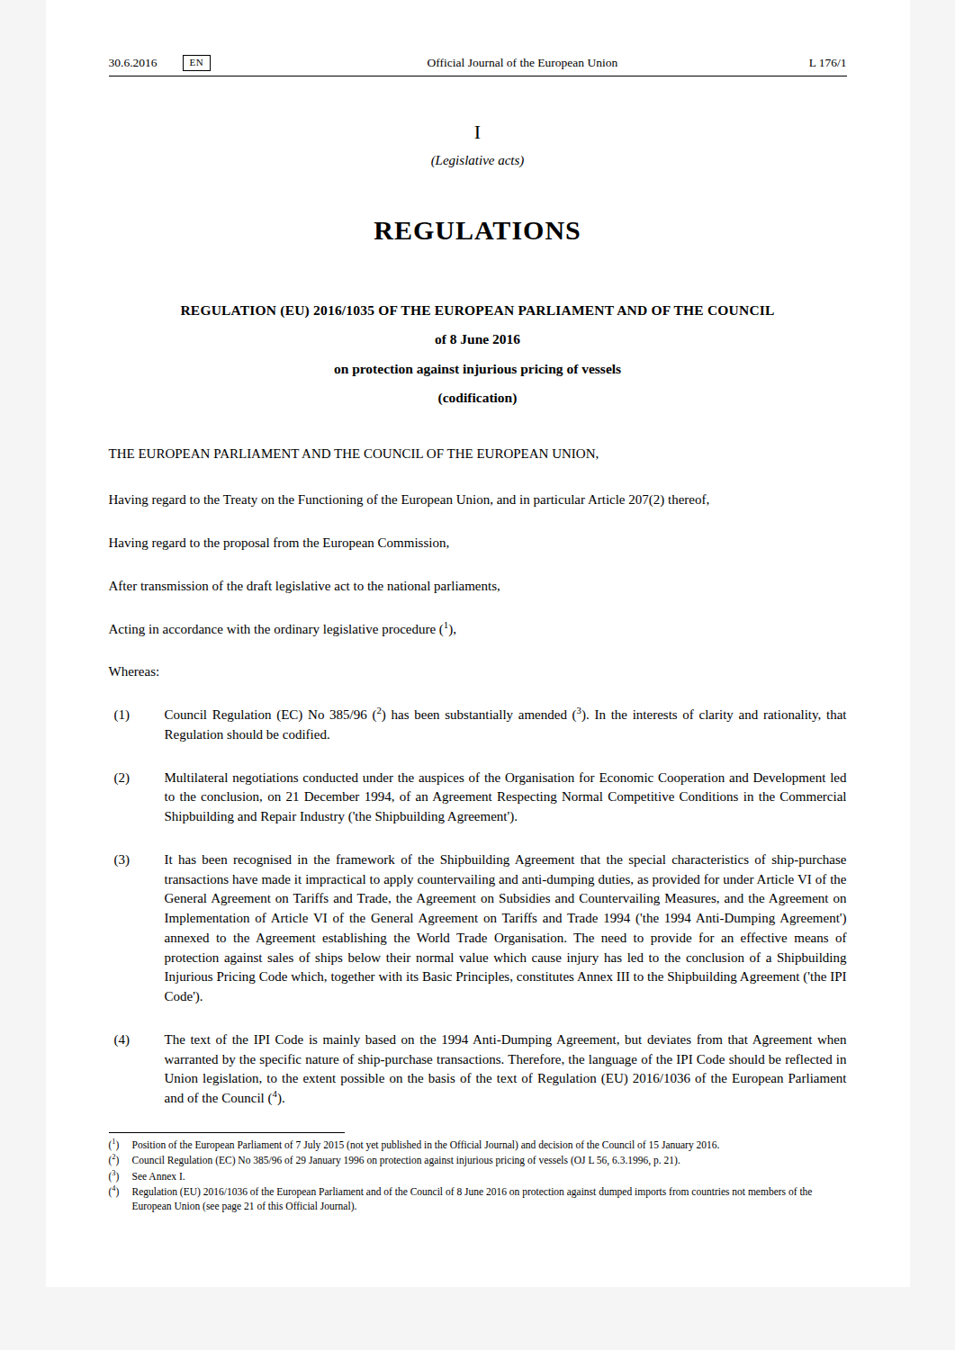30.6.2016 EN Official Journal of the European Union L 176/1
I
(Legislative acts)
REGULATIONS
REGULATION (EU) 2016/1035 OF THE EUROPEAN PARLIAMENT AND OF THE COUNCIL
of 8 June 2016
on protection against injurious pricing of vessels
(codification)
THE EUROPEAN PARLIAMENT AND THE COUNCIL OF THE EUROPEAN UNION,
Having regard to the Treaty on the Functioning of the European Union, and in particular Article 207(2) thereof,
Having regard to the proposal from the European Commission,
After transmission of the draft legislative act to the national parliaments,
Acting in accordance with the ordinary legislative procedure (1),
Whereas:
(1) Council Regulation (EC) No 385/96 (2) has been substantially amended (3). In the interests of clarity and rationality, that Regulation should be codified.
(2) Multilateral negotiations conducted under the auspices of the Organisation for Economic Cooperation and Development led to the conclusion, on 21 December 1994, of an Agreement Respecting Normal Competitive Conditions in the Commercial Shipbuilding and Repair Industry ('the Shipbuilding Agreement').
(3) It has been recognised in the framework of the Shipbuilding Agreement that the special characteristics of ship-purchase transactions have made it impractical to apply countervailing and anti-dumping duties, as provided for under Article VI of the General Agreement on Tariffs and Trade, the Agreement on Subsidies and Countervailing Measures, and the Agreement on Implementation of Article VI of the General Agreement on Tariffs and Trade 1994 ('the 1994 Anti-Dumping Agreement') annexed to the Agreement establishing the World Trade Organisation. The need to provide for an effective means of protection against sales of ships below their normal value which cause injury has led to the conclusion of a Shipbuilding Injurious Pricing Code which, together with its Basic Principles, constitutes Annex III to the Shipbuilding Agreement ('the IPI Code').
(4) The text of the IPI Code is mainly based on the 1994 Anti-Dumping Agreement, but deviates from that Agreement when warranted by the specific nature of ship-purchase transactions. Therefore, the language of the IPI Code should be reflected in Union legislation, to the extent possible on the basis of the text of Regulation (EU) 2016/1036 of the European Parliament and of the Council (4).
(1) Position of the European Parliament of 7 July 2015 (not yet published in the Official Journal) and decision of the Council of 15 January 2016.
(2) Council Regulation (EC) No 385/96 of 29 January 1996 on protection against injurious pricing of vessels (OJ L 56, 6.3.1996, p. 21).
(3) See Annex I.
(4) Regulation (EU) 2016/1036 of the European Parliament and of the Council of 8 June 2016 on protection against dumped imports from countries not members of the European Union (see page 21 of this Official Journal).